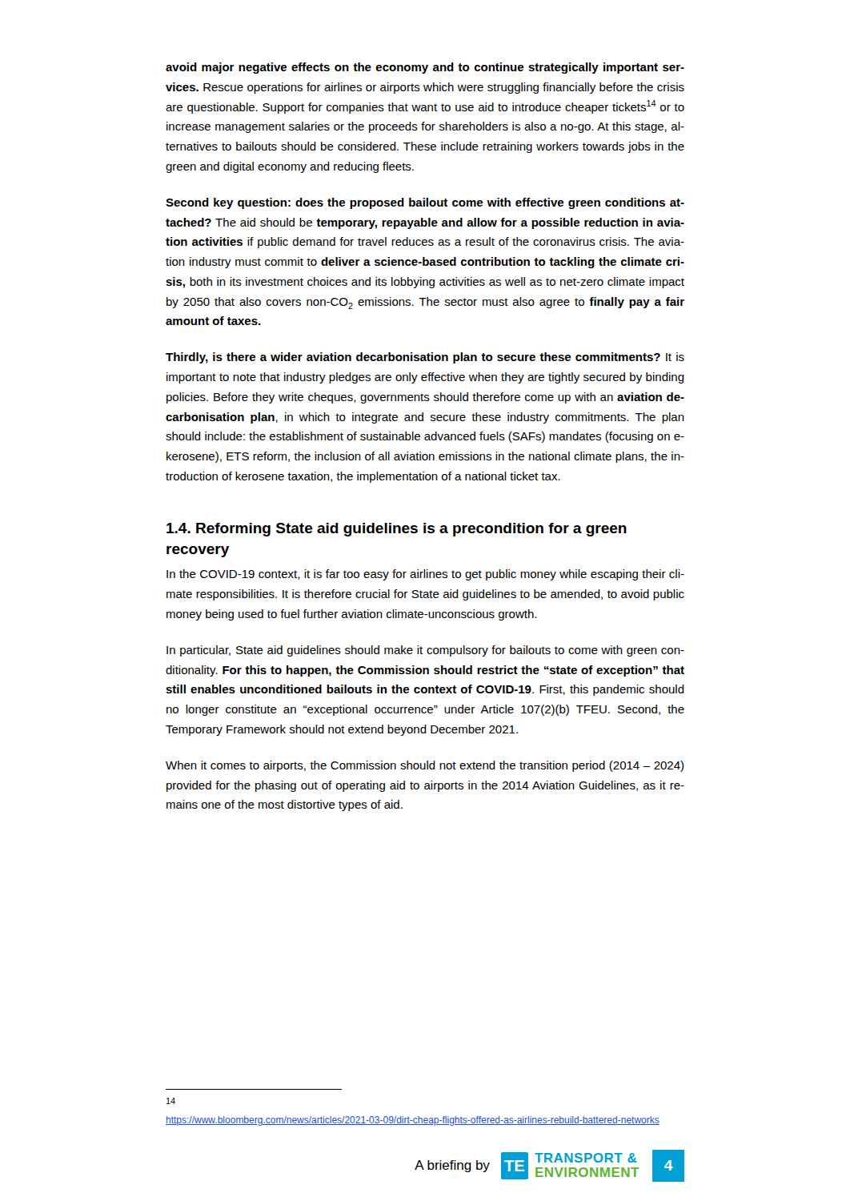avoid major negative effects on the economy and to continue strategically important services. Rescue operations for airlines or airports which were struggling financially before the crisis are questionable. Support for companies that want to use aid to introduce cheaper tickets14 or to increase management salaries or the proceeds for shareholders is also a no-go. At this stage, alternatives to bailouts should be considered. These include retraining workers towards jobs in the green and digital economy and reducing fleets.
Second key question: does the proposed bailout come with effective green conditions attached? The aid should be temporary, repayable and allow for a possible reduction in aviation activities if public demand for travel reduces as a result of the coronavirus crisis. The aviation industry must commit to deliver a science-based contribution to tackling the climate crisis, both in its investment choices and its lobbying activities as well as to net-zero climate impact by 2050 that also covers non-CO2 emissions. The sector must also agree to finally pay a fair amount of taxes.
Thirdly, is there a wider aviation decarbonisation plan to secure these commitments? It is important to note that industry pledges are only effective when they are tightly secured by binding policies. Before they write cheques, governments should therefore come up with an aviation decarbonisation plan, in which to integrate and secure these industry commitments. The plan should include: the establishment of sustainable advanced fuels (SAFs) mandates (focusing on e-kerosene), ETS reform, the inclusion of all aviation emissions in the national climate plans, the introduction of kerosene taxation, the implementation of a national ticket tax.
1.4. Reforming State aid guidelines is a precondition for a green recovery
In the COVID-19 context, it is far too easy for airlines to get public money while escaping their climate responsibilities. It is therefore crucial for State aid guidelines to be amended, to avoid public money being used to fuel further aviation climate-unconscious growth.
In particular, State aid guidelines should make it compulsory for bailouts to come with green conditionality. For this to happen, the Commission should restrict the “state of exception” that still enables unconditioned bailouts in the context of COVID-19. First, this pandemic should no longer constitute an “exceptional occurrence” under Article 107(2)(b) TFEU. Second, the Temporary Framework should not extend beyond December 2021.
When it comes to airports, the Commission should not extend the transition period (2014 – 2024) provided for the phasing out of operating aid to airports in the 2014 Aviation Guidelines, as it remains one of the most distortive types of aid.
14
https://www.bloomberg.com/news/articles/2021-03-09/dirt-cheap-flights-offered-as-airlines-rebuild-battered-networks
A briefing by
TE
TRANSPORT & ENVIRONMENT
4